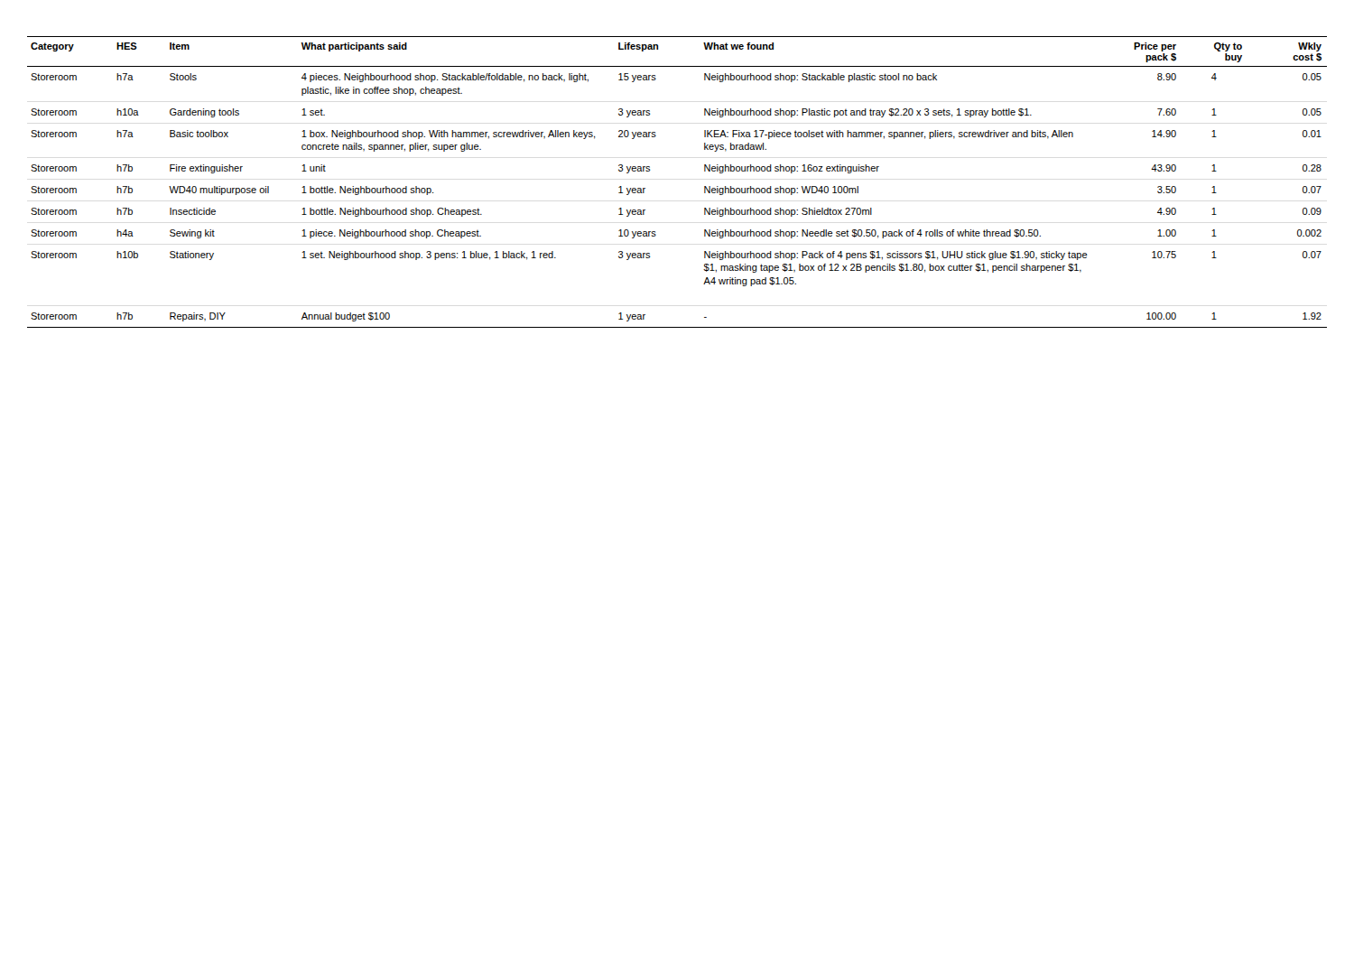| Category | HES | Item | What participants said | Lifespan | What we found | Price per pack $ | Qty to buy | Wkly cost $ |
| --- | --- | --- | --- | --- | --- | --- | --- | --- |
| Storeroom | h7a | Stools | 4 pieces. Neighbourhood shop. Stackable/foldable, no back, light, plastic, like in coffee shop, cheapest. | 15 years | Neighbourhood shop: Stackable plastic stool no back | 8.90 | 4 | 0.05 |
| Storeroom | h10a | Gardening tools | 1 set. | 3 years | Neighbourhood shop: Plastic pot and tray $2.20 x 3 sets, 1 spray bottle $1. | 7.60 | 1 | 0.05 |
| Storeroom | h7a | Basic toolbox | 1 box. Neighbourhood shop. With hammer, screwdriver, Allen keys, concrete nails, spanner, plier, super glue. | 20 years | IKEA: Fixa 17-piece toolset with hammer, spanner, pliers, screwdriver and bits, Allen keys, bradawl. | 14.90 | 1 | 0.01 |
| Storeroom | h7b | Fire extinguisher | 1 unit | 3 years | Neighbourhood shop: 16oz extinguisher | 43.90 | 1 | 0.28 |
| Storeroom | h7b | WD40 multipurpose oil | 1 bottle. Neighbourhood shop. | 1 year | Neighbourhood shop: WD40 100ml | 3.50 | 1 | 0.07 |
| Storeroom | h7b | Insecticide | 1 bottle. Neighbourhood shop. Cheapest. | 1 year | Neighbourhood shop: Shieldtox 270ml | 4.90 | 1 | 0.09 |
| Storeroom | h4a | Sewing kit | 1 piece. Neighbourhood shop. Cheapest. | 10 years | Neighbourhood shop: Needle set $0.50, pack of 4 rolls of white thread $0.50. | 1.00 | 1 | 0.002 |
| Storeroom | h10b | Stationery | 1 set. Neighbourhood shop. 3 pens: 1 blue, 1 black, 1 red. | 3 years | Neighbourhood shop: Pack of 4 pens $1, scissors $1, UHU stick glue $1.90, sticky tape $1, masking tape $1, box of 12 x 2B pencils $1.80, box cutter $1, pencil sharpener $1, A4 writing pad $1.05. | 10.75 | 1 | 0.07 |
| Storeroom | h7b | Repairs, DIY | Annual budget $100 | 1 year | - | 100.00 | 1 | 1.92 |